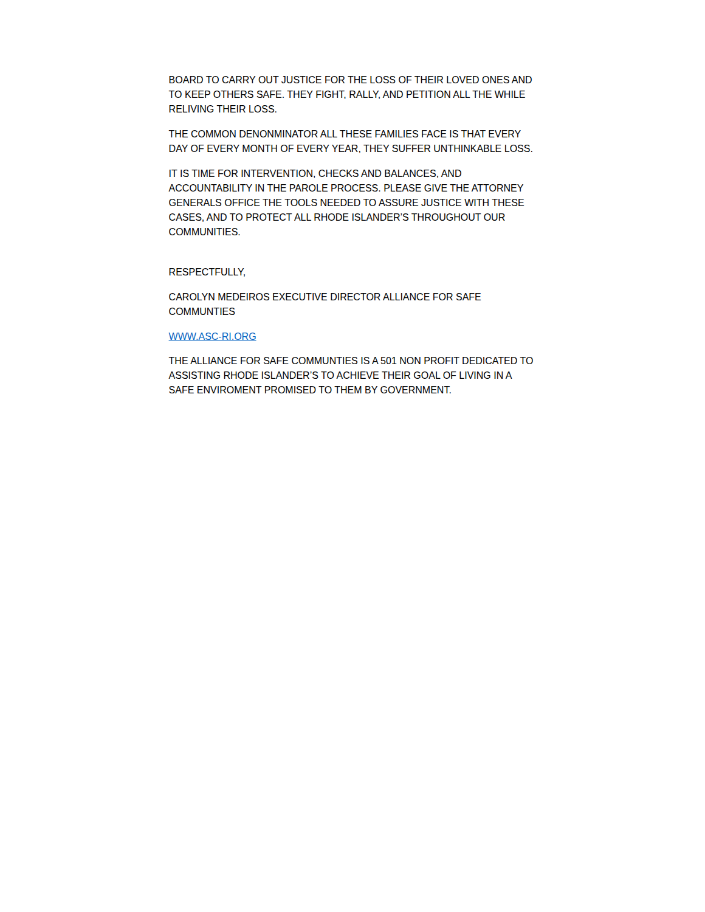BOARD TO CARRY OUT JUSTICE FOR THE LOSS OF THEIR LOVED ONES AND TO KEEP OTHERS SAFE. THEY FIGHT, RALLY, AND PETITION ALL THE WHILE RELIVING THEIR LOSS.
THE COMMON DENONMINATOR ALL THESE FAMILIES FACE IS THAT EVERY DAY OF EVERY MONTH OF EVERY YEAR, THEY SUFFER UNTHINKABLE LOSS.
IT IS TIME FOR INTERVENTION, CHECKS AND BALANCES, AND ACCOUNTABILITY IN THE PAROLE PROCESS. PLEASE GIVE THE ATTORNEY GENERALS OFFICE THE TOOLS NEEDED TO ASSURE JUSTICE WITH THESE CASES, AND TO PROTECT ALL RHODE ISLANDER’S THROUGHOUT OUR COMMUNITIES.
RESPECTFULLY,
CAROLYN MEDEIROS EXECUTIVE DIRECTOR ALLIANCE FOR SAFE COMMUNTIES
WWW.ASC-RI.ORG
THE ALLIANCE FOR SAFE COMMUNTIES IS A 501 NON PROFIT DEDICATED TO ASSISTING RHODE ISLANDER’S TO ACHIEVE THEIR GOAL OF LIVING IN A SAFE ENVIROMENT PROMISED TO THEM BY GOVERNMENT.